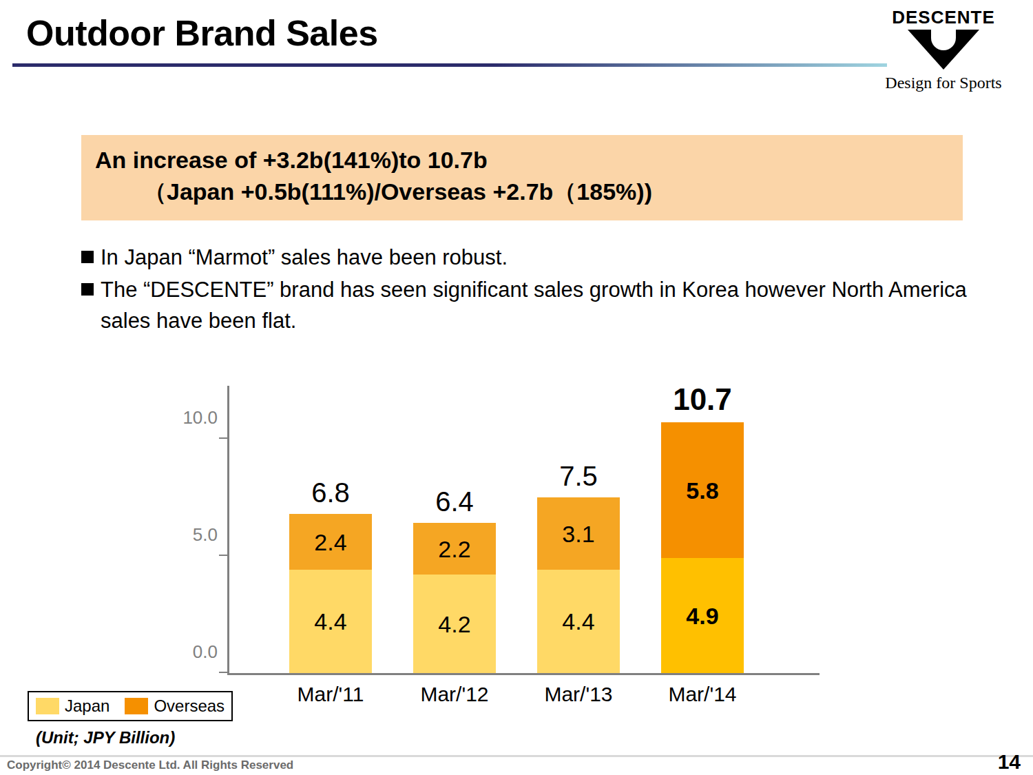Outdoor Brand Sales
DESCENTE
Design for Sports
An increase of +3.2b(141%)to 10.7b
（Japan +0.5b(111%)/Overseas +2.7b（185%))
In Japan “Marmot” sales have been robust.
The “DESCENTE” brand has seen significant sales growth in Korea however North America sales have been flat.
0.0
5.0
10.0
6.8
2.4
4.4
Mar/'11
6.4
2.2
4.2
Mar/'12
7.5
3.1
4.4
Mar/'13
10.7
5.8
4.9
Mar/'14
Japan
Overseas
(Unit; JPY Billion)
Copyright© 2014 Descente Ltd. All Rights Reserved
14